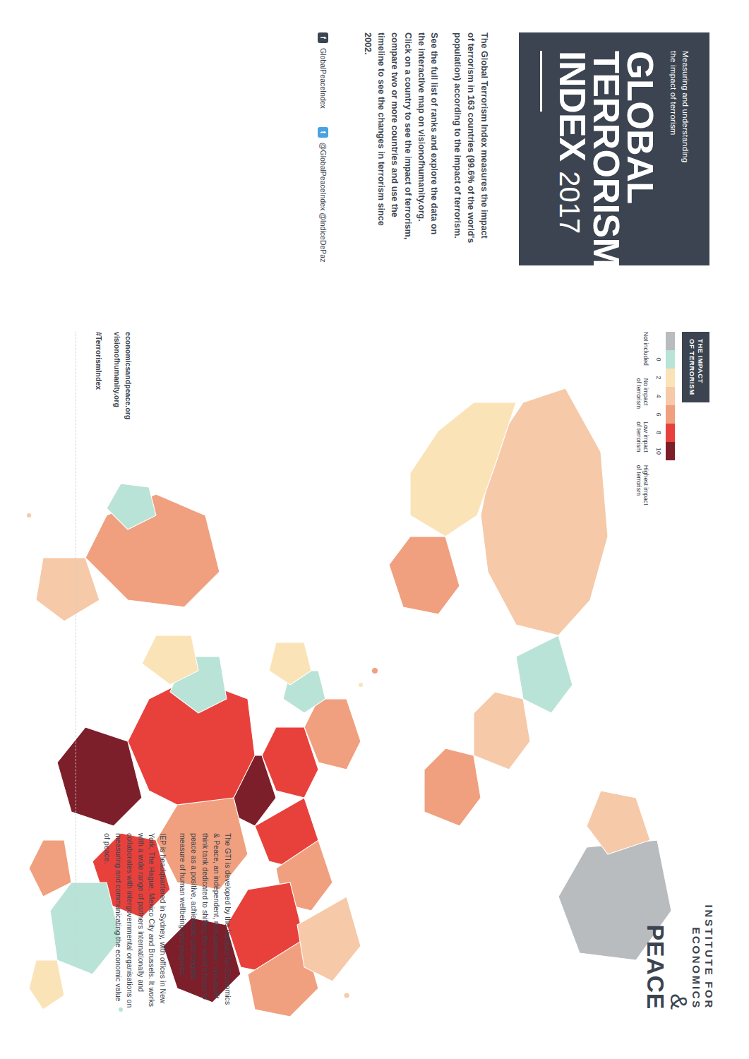Measuring and understanding
the impact of terrorism
GLOBAL
TERRORISM
INDEX 2017
The Global Terrorism Index measures the impact of terrorism in 163 countries (99.6% of the world's population) according to the impact of terrorism.
See the full list of ranks and explore the data on the interactive map on visionofhumanity.org. Click on a country to see the impact of terrorism, compare two or more countries and use the timeline to see the changes in terrorism since 2002.
f GlobalPeaceIndex
t @GlobalPeaceIndex @IndiceDePaz
THE IMPACT
OF TERRORISM
0246810
Not included
No impact
of terrorism
Low impact
of terrorism
Highest impact
of terrorism
The GTI is developed by the Institute for Economics & Peace, an independent, non-partisan, non-profit think tank dedicated to shifting the world's focus to peace as a positive, achievable and tangible measure of human wellbeing and progress.
IEP is headquartered in Sydney, with offices in New York, The Hague, Mexico City and Brussels. It works with a wide range of partners internationally and collaborates with intergovernmental organisations on measuring and communicating the economic value of peace.
economicsandpeace.org visionofhumanity.org
#TerrorismIndex
INSTITUTE FOR
ECONOMICS
&
PEACE